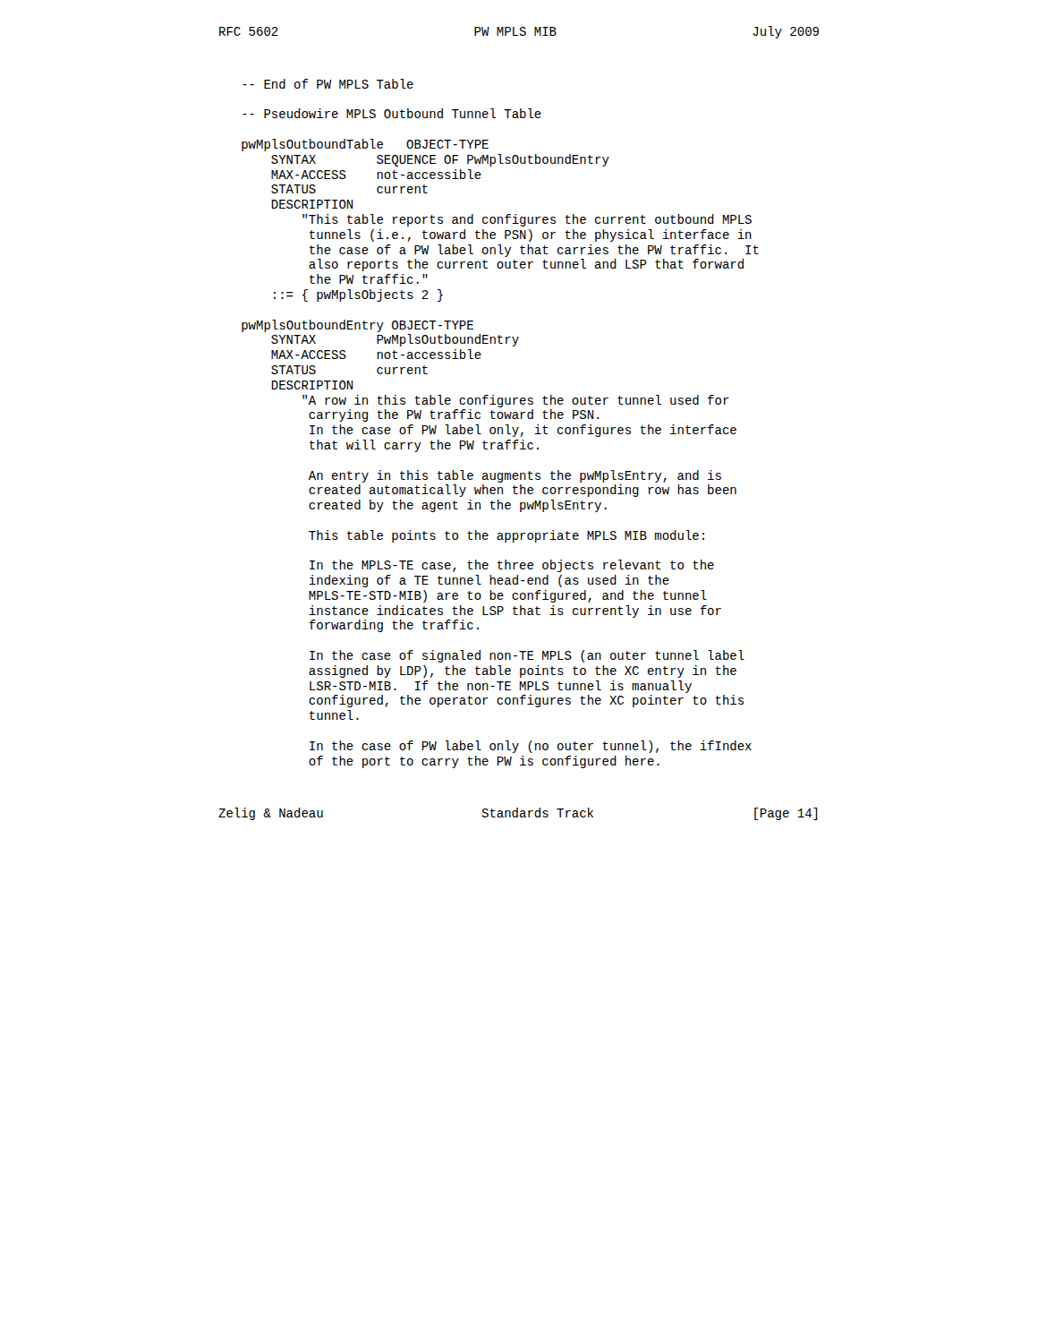RFC 5602 PW MPLS MIB July 2009
   -- End of PW MPLS Table

   -- Pseudowire MPLS Outbound Tunnel Table

   pwMplsOutboundTable   OBJECT-TYPE
       SYNTAX        SEQUENCE OF PwMplsOutboundEntry
       MAX-ACCESS    not-accessible
       STATUS        current
       DESCRIPTION
           "This table reports and configures the current outbound MPLS
            tunnels (i.e., toward the PSN) or the physical interface in
            the case of a PW label only that carries the PW traffic.  It
            also reports the current outer tunnel and LSP that forward
            the PW traffic."
       ::= { pwMplsObjects 2 }

   pwMplsOutboundEntry OBJECT-TYPE
       SYNTAX        PwMplsOutboundEntry
       MAX-ACCESS    not-accessible
       STATUS        current
       DESCRIPTION
           "A row in this table configures the outer tunnel used for
            carrying the PW traffic toward the PSN.
            In the case of PW label only, it configures the interface
            that will carry the PW traffic.

            An entry in this table augments the pwMplsEntry, and is
            created automatically when the corresponding row has been
            created by the agent in the pwMplsEntry.

            This table points to the appropriate MPLS MIB module:

            In the MPLS-TE case, the three objects relevant to the
            indexing of a TE tunnel head-end (as used in the
            MPLS-TE-STD-MIB) are to be configured, and the tunnel
            instance indicates the LSP that is currently in use for
            forwarding the traffic.

            In the case of signaled non-TE MPLS (an outer tunnel label
            assigned by LDP), the table points to the XC entry in the
            LSR-STD-MIB.  If the non-TE MPLS tunnel is manually
            configured, the operator configures the XC pointer to this
            tunnel.

            In the case of PW label only (no outer tunnel), the ifIndex
            of the port to carry the PW is configured here.
Zelig & Nadeau Standards Track [Page 14]